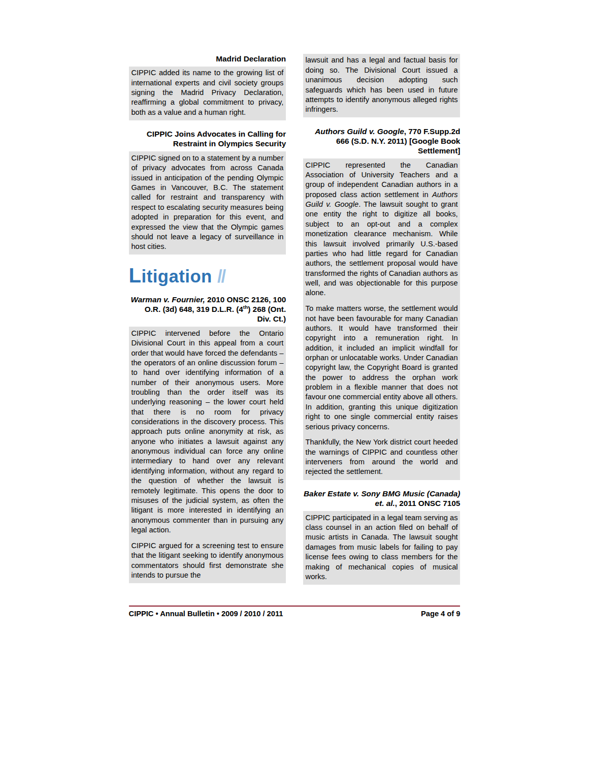Madrid Declaration
CIPPIC added its name to the growing list of international experts and civil society groups signing the Madrid Privacy Declaration, reaffirming a global commitment to privacy, both as a value and a human right.
CIPPIC Joins Advocates in Calling for Restraint in Olympics Security
CIPPIC signed on to a statement by a number of privacy advocates from across Canada issued in anticipation of the pending Olympic Games in Vancouver, B.C. The statement called for restraint and transparency with respect to escalating security measures being adopted in preparation for this event, and expressed the view that the Olympic games should not leave a legacy of surveillance in host cities.
Litigation //
Warman v. Fournier, 2010 ONSC 2126, 100 O.R. (3d) 648, 319 D.L.R. (4th) 268 (Ont. Div. Ct.)
CIPPIC intervened before the Ontario Divisional Court in this appeal from a court order that would have forced the defendants – the operators of an online discussion forum – to hand over identifying information of a number of their anonymous users. More troubling than the order itself was its underlying reasoning – the lower court held that there is no room for privacy considerations in the discovery process. This approach puts online anonymity at risk, as anyone who initiates a lawsuit against any anonymous individual can force any online intermediary to hand over any relevant identifying information, without any regard to the question of whether the lawsuit is remotely legitimate. This opens the door to misuses of the judicial system, as often the litigant is more interested in identifying an anonymous commenter than in pursuing any legal action.
CIPPIC argued for a screening test to ensure that the litigant seeking to identify anonymous commentators should first demonstrate she intends to pursue the
lawsuit and has a legal and factual basis for doing so. The Divisional Court issued a unanimous decision adopting such safeguards which has been used in future attempts to identify anonymous alleged rights infringers.
Authors Guild v. Google, 770 F.Supp.2d 666 (S.D. N.Y. 2011) [Google Book Settlement]
CIPPIC represented the Canadian Association of University Teachers and a group of independent Canadian authors in a proposed class action settlement in Authors Guild v. Google. The lawsuit sought to grant one entity the right to digitize all books, subject to an opt-out and a complex monetization clearance mechanism. While this lawsuit involved primarily U.S.-based parties who had little regard for Canadian authors, the settlement proposal would have transformed the rights of Canadian authors as well, and was objectionable for this purpose alone.
To make matters worse, the settlement would not have been favourable for many Canadian authors. It would have transformed their copyright into a remuneration right. In addition, it included an implicit windfall for orphan or unlocatable works. Under Canadian copyright law, the Copyright Board is granted the power to address the orphan work problem in a flexible manner that does not favour one commercial entity above all others. In addition, granting this unique digitization right to one single commercial entity raises serious privacy concerns.
Thankfully, the New York district court heeded the warnings of CIPPIC and countless other interveners from around the world and rejected the settlement.
Baker Estate v. Sony BMG Music (Canada) et. al., 2011 ONSC 7105
CIPPIC participated in a legal team serving as class counsel in an action filed on behalf of music artists in Canada. The lawsuit sought damages from music labels for failing to pay license fees owing to class members for the making of mechanical copies of musical works.
CIPPIC • Annual Bulletin • 2009 / 2010 / 2011
Page 4 of 9